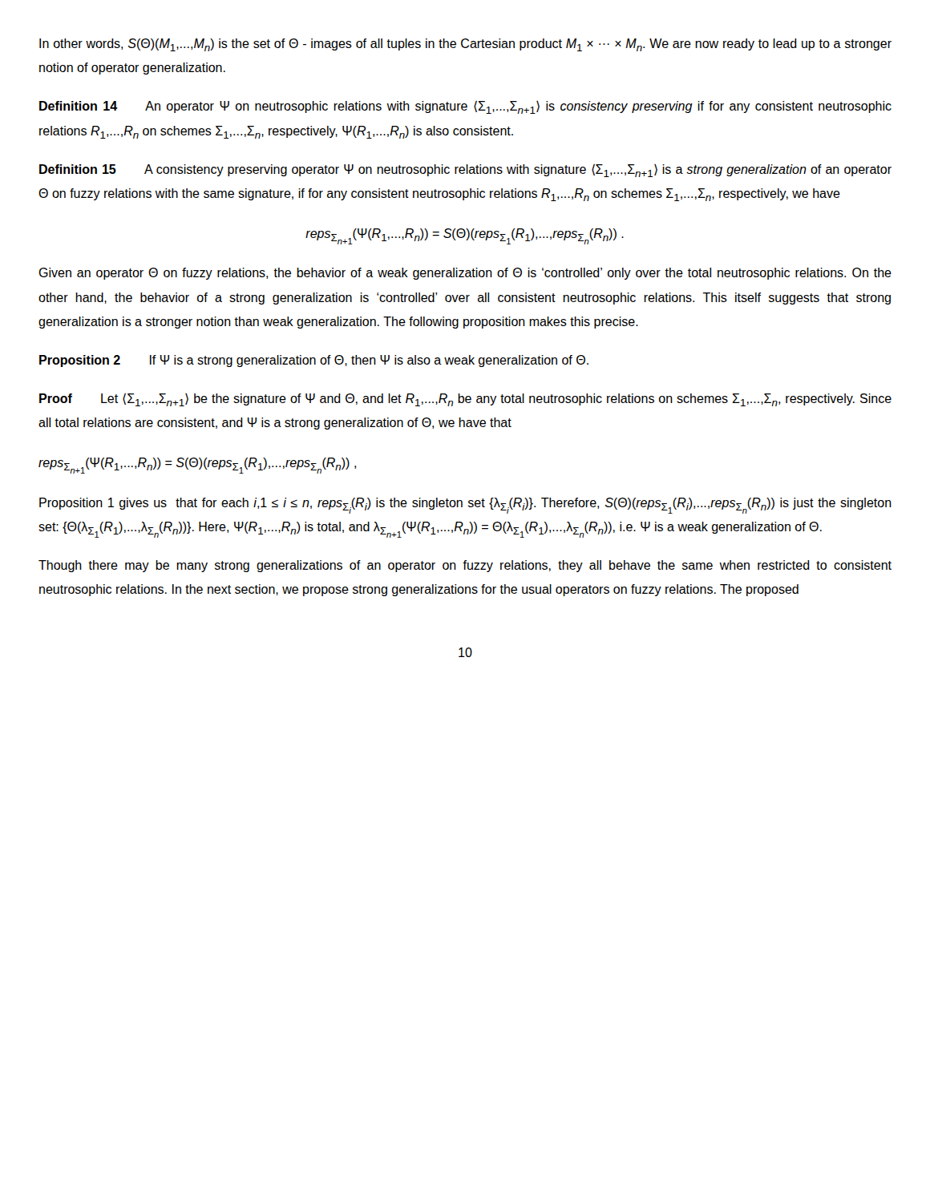In other words, S(Θ)(M1,...,Mn) is the set of Θ - images of all tuples in the Cartesian product M1 × ··· × Mn. We are now ready to lead up to a stronger notion of operator generalization.
Definition 14 An operator Ψ on neutrosophic relations with signature ⟨Σ1,...,Σn+1⟩ is consistency preserving if for any consistent neutrosophic relations R1,...,Rn on schemes Σ1,...,Σn, respectively, Ψ(R1,...,Rn) is also consistent.
Definition 15 A consistency preserving operator Ψ on neutrosophic relations with signature ⟨Σ1,...,Σn+1⟩ is a strong generalization of an operator Θ on fuzzy relations with the same signature, if for any consistent neutrosophic relations R1,...,Rn on schemes Σ1,...,Σn, respectively, we have
repsΣn+1(Ψ(R1,...,Rn)) = S(Θ)(repsΣ1(R1),...,repsΣn(Rn)) .
Given an operator Θ on fuzzy relations, the behavior of a weak generalization of Θ is ‘controlled’ only over the total neutrosophic relations. On the other hand, the behavior of a strong generalization is ‘controlled’ over all consistent neutrosophic relations. This itself suggests that strong generalization is a stronger notion than weak generalization. The following proposition makes this precise.
Proposition 2 If Ψ is a strong generalization of Θ, then Ψ is also a weak generalization of Θ.
Proof Let ⟨Σ1,...,Σn+1⟩ be the signature of Ψ and Θ, and let R1,...,Rn be any total neutrosophic relations on schemes Σ1,...,Σn, respectively. Since all total relations are consistent, and Ψ is a strong generalization of Θ, we have that
repsΣn+1(Ψ(R1,...,Rn)) = S(Θ)(repsΣ1(R1),...,repsΣn(Rn)) ,
Proposition 1 gives us that for each i,1 ≤ i ≤ n, repsΣi(Ri) is the singleton set {λΣi(Ri)}. Therefore, S(Θ)(repsΣ1(Ri),...,repsΣn(Rn)) is just the singleton set: {Θ(λΣ1(R1),...,λΣn(Rn))}. Here, Ψ(R1,...,Rn) is total, and λΣn+1(Ψ(R1,...,Rn)) = Θ(λΣ1(R1),...,λΣn(Rn)), i.e. Ψ is a weak generalization of Θ.
Though there may be many strong generalizations of an operator on fuzzy relations, they all behave the same when restricted to consistent neutrosophic relations. In the next section, we propose strong generalizations for the usual operators on fuzzy relations. The proposed
10